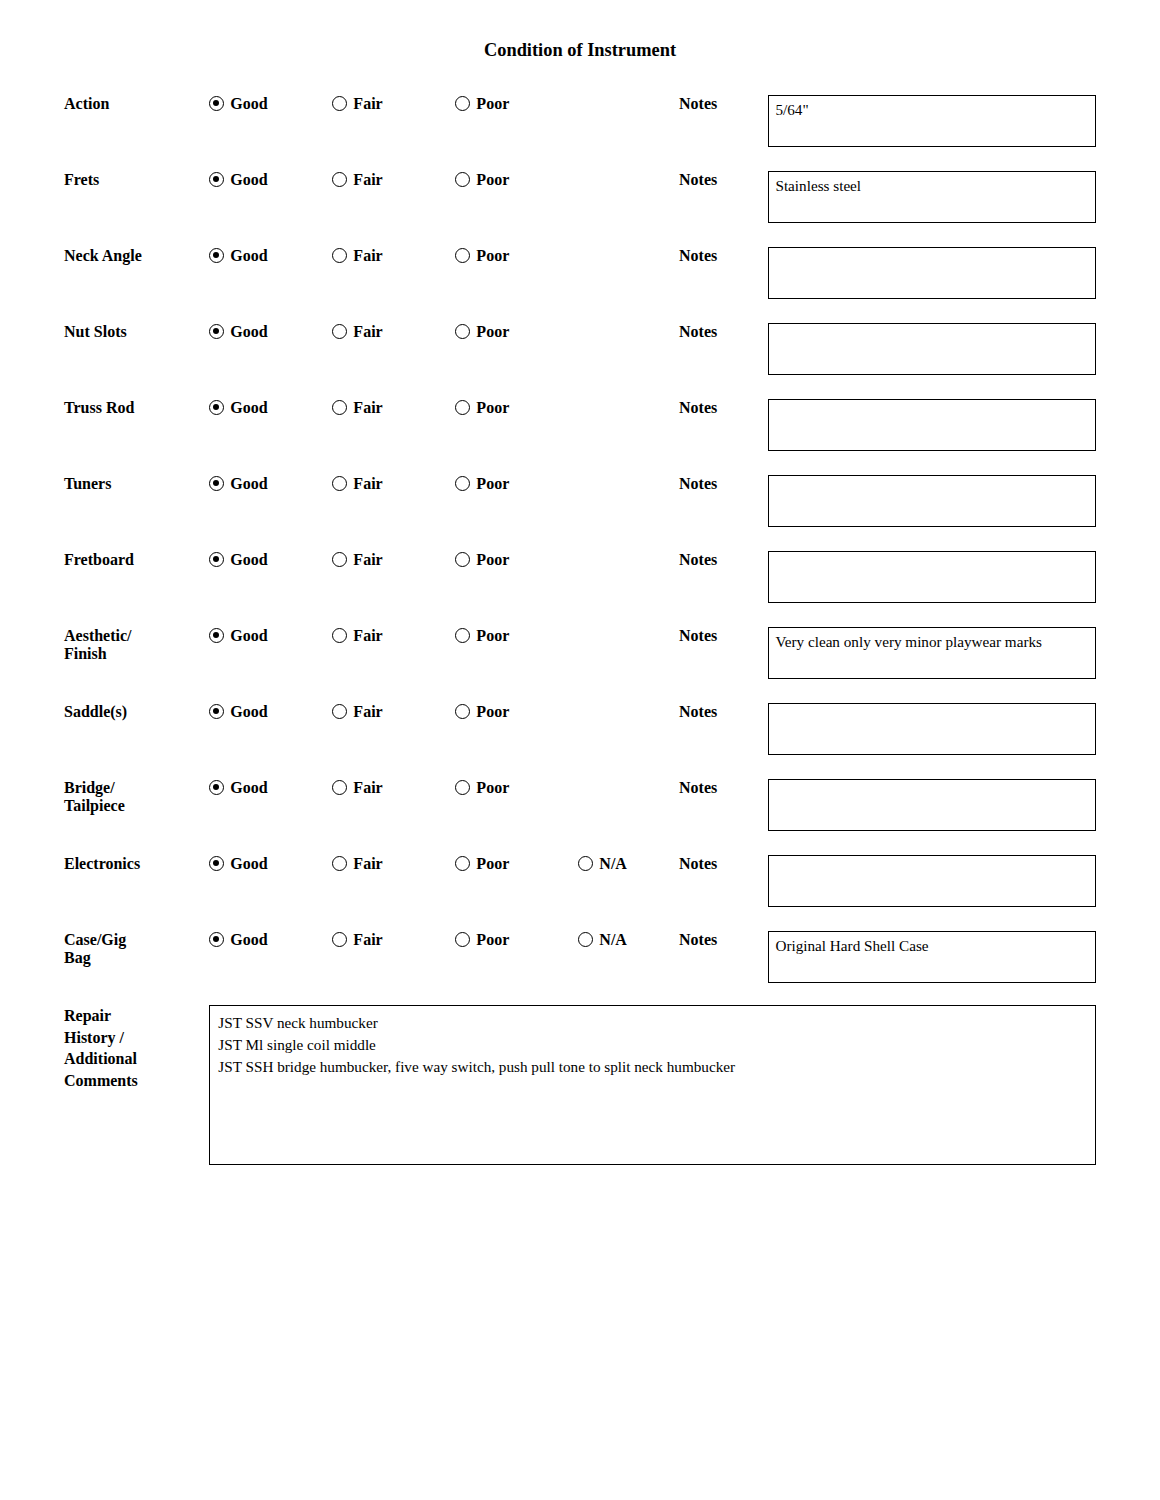Condition of Instrument
| Action | Good | Fair | Poor | | Notes | 5/64" |
| Frets | Good | Fair | Poor | | Notes | Stainless steel |
| Neck Angle | Good | Fair | Poor | | Notes | |
| Nut Slots | Good | Fair | Poor | | Notes | |
| Truss Rod | Good | Fair | Poor | | Notes | |
| Tuners | Good | Fair | Poor | | Notes | |
| Fretboard | Good | Fair | Poor | | Notes | |
| Aesthetic/ Finish | Good | Fair | Poor | | Notes | Very clean only very minor playwear marks |
| Saddle(s) | Good | Fair | Poor | | Notes | |
| Bridge/ Tailpiece | Good | Fair | Poor | | Notes | |
| Electronics | Good | Fair | Poor | N/A | Notes | |
| Case/Gig Bag | Good | Fair | Poor | N/A | Notes | Original Hard Shell Case |
| Repair History / Additional Comments | JST SSV neck humbucker JST Ml single coil middle JST SSH bridge humbucker, five way switch, push pull tone to split neck humbucker |